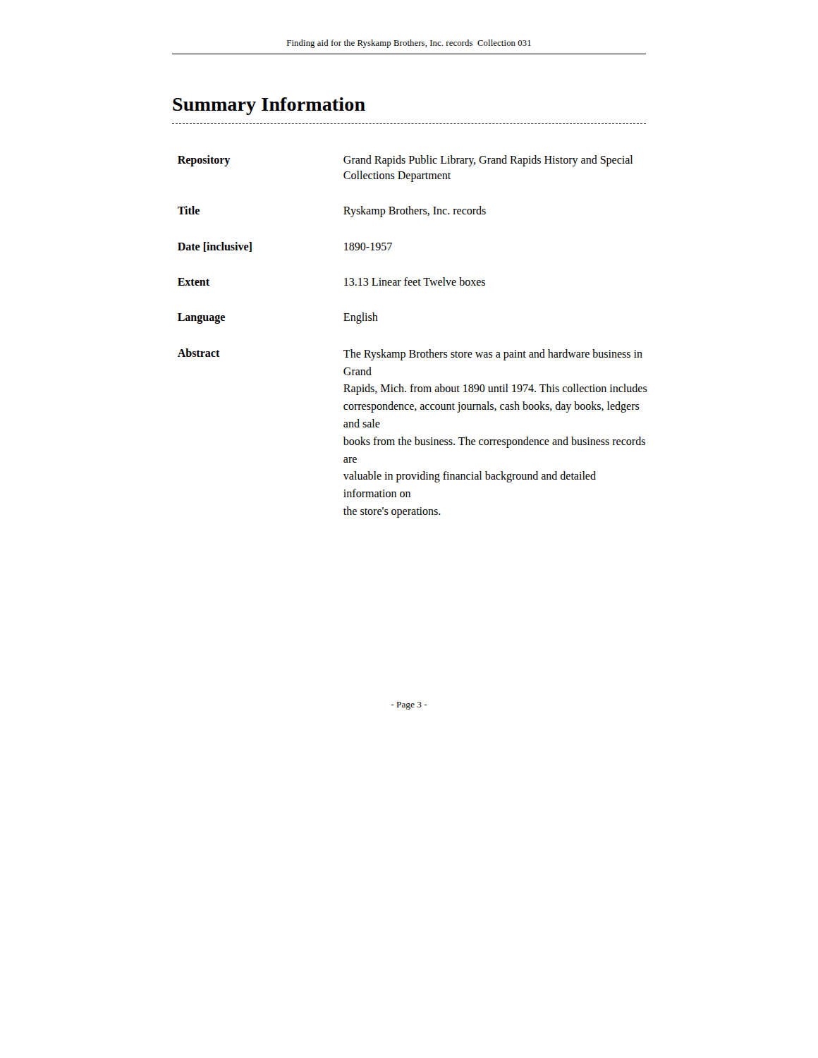Finding aid for the Ryskamp Brothers, Inc. records Collection 031
Summary Information
| Repository | Grand Rapids Public Library, Grand Rapids History and Special Collections Department |
| Title | Ryskamp Brothers, Inc. records |
| Date [inclusive] | 1890-1957 |
| Extent | 13.13 Linear feet Twelve boxes |
| Language | English |
| Abstract | The Ryskamp Brothers store was a paint and hardware business in Grand Rapids, Mich. from about 1890 until 1974. This collection includes correspondence, account journals, cash books, day books, ledgers and sale books from the business. The correspondence and business records are valuable in providing financial background and detailed information on the store's operations. |
- Page 3 -